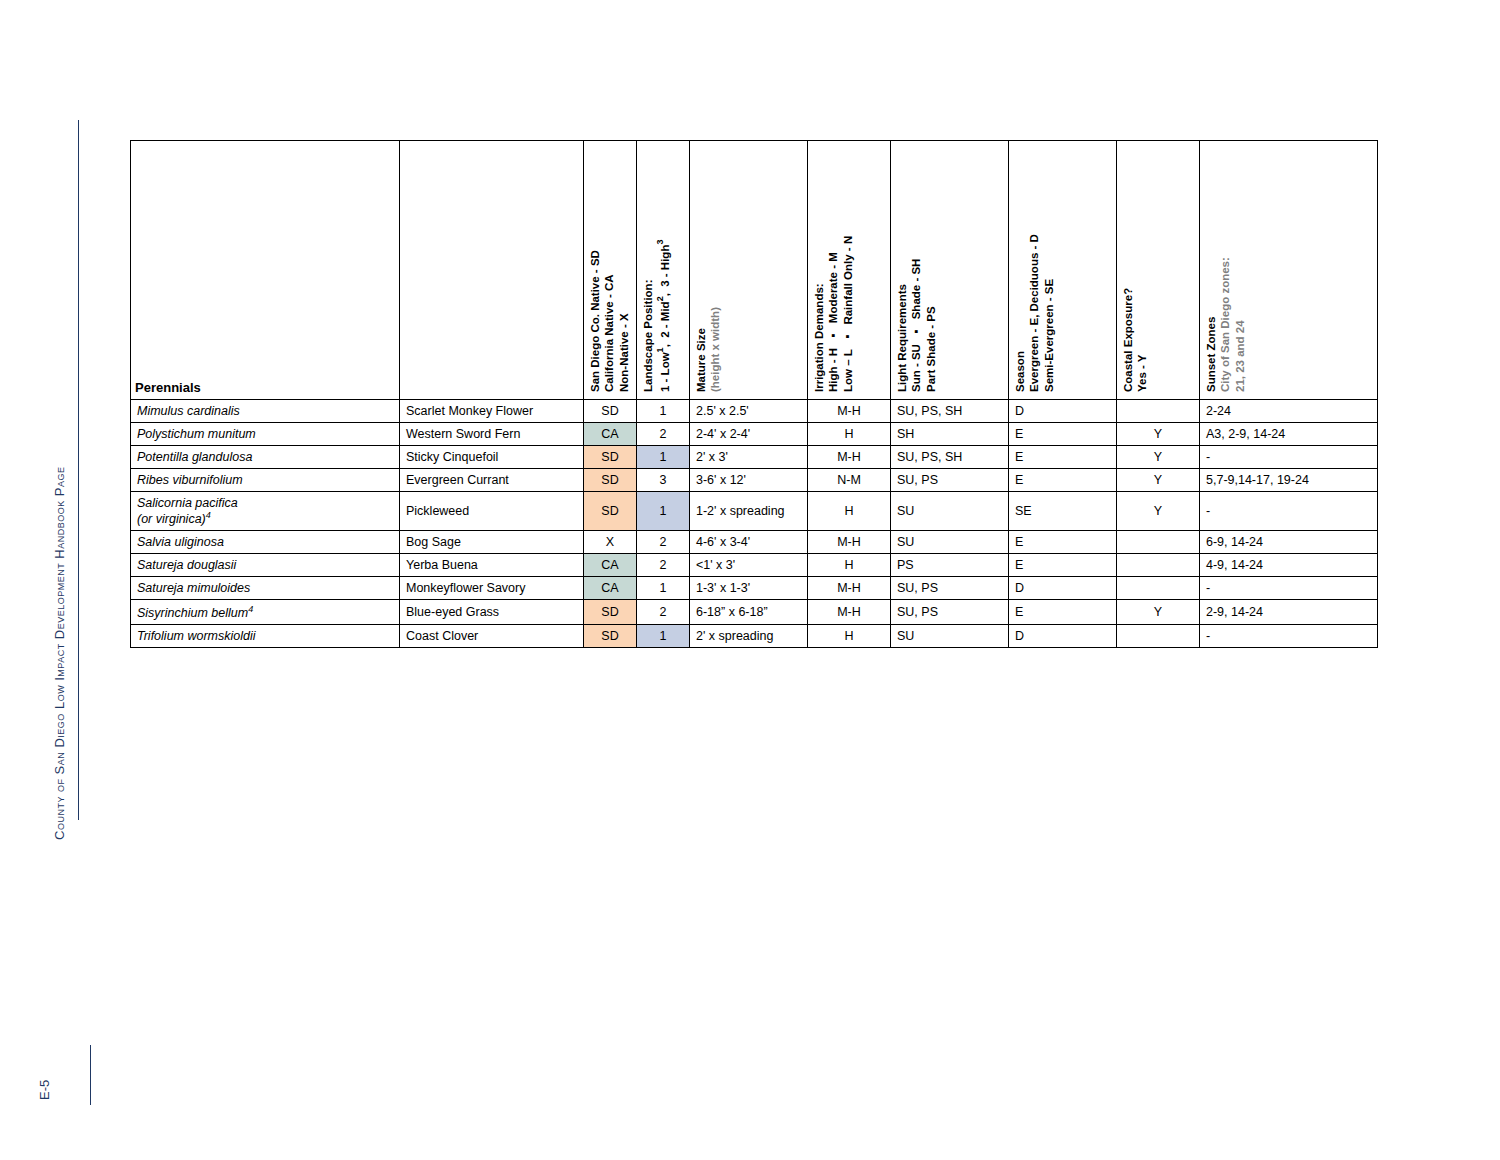County of San Diego Low Impact Development Handbook Page
E-5
| Perennials | | San Diego Co. Native - SD California Native - CA Non-Native - X | Landscape Position: 1 - Low 1 , 2 - Mid 2 , 3 - High 3 | Mature Size (height x width) | Irrigation Demands: High - H ▪ Moderate - M Low – L ▪ Rainfall Only - N | Light Requirements Sun - SU ▪ Shade - SH Part Shade - PS | Season Evergreen - E, Deciduous - D Semi-Evergreen - SE | Coastal Exposure? Yes - Y | Sunset Zones City of San Diego zones: 21, 23 and 24 |
| --- | --- | --- | --- | --- | --- | --- | --- | --- | --- |
| Mimulus cardinalis | Scarlet Monkey Flower | SD | 1 | 2.5' x 2.5' | M-H | SU, PS, SH | D | | 2-24 |
| Polystichum munitum | Western Sword Fern | CA | 2 | 2-4' x 2-4' | H | SH | E | Y | A3, 2-9, 14-24 |
| Potentilla glandulosa | Sticky Cinquefoil | SD | 1 | 2' x 3' | M-H | SU, PS, SH | E | Y | - |
| Ribes viburnifolium | Evergreen Currant | SD | 3 | 3-6' x 12' | N-M | SU, PS | E | Y | 5,7-9,14-17, 19-24 |
| Salicornia pacifica (or virginica) 4 | Pickleweed | SD | 1 | 1-2' x spreading | H | SU | SE | Y | - |
| Salvia uliginosa | Bog Sage | X | 2 | 4-6' x 3-4' | M-H | SU | E | | 6-9, 14-24 |
| Satureja douglasii | Yerba Buena | CA | 2 | <1' x 3' | H | PS | E | | 4-9, 14-24 |
| Satureja mimuloides | Monkeyflower Savory | CA | 1 | 1-3' x 1-3' | M-H | SU, PS | D | | - |
| Sisyrinchium bellum 4 | Blue-eyed Grass | SD | 2 | 6-18” x 6-18” | M-H | SU, PS | E | Y | 2-9, 14-24 |
| Trifolium wormskioldii | Coast Clover | SD | 1 | 2' x spreading | H | SU | D | | - |